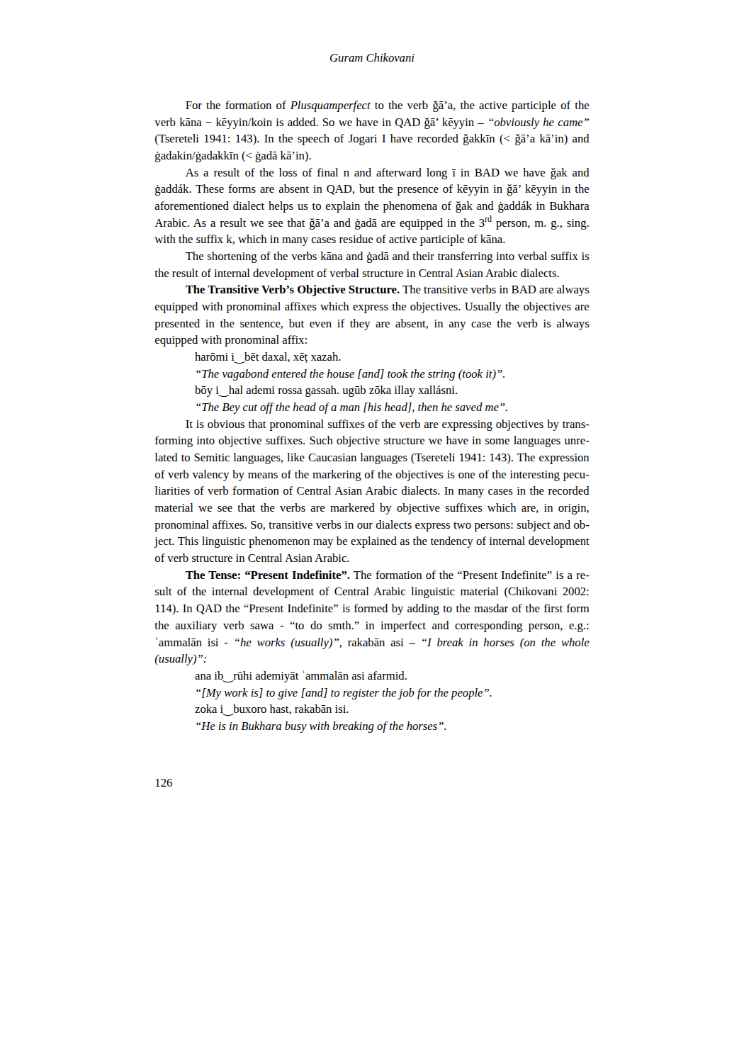Guram Chikovani
For the formation of Plusquamperfect to the verb ǧā’a, the active participle of the verb kāna − kēyyin/koin is added. So we have in QAD ǧā’ kēyyin – “obviously he came” (Tsereteli 1941: 143). In the speech of Jogari I have recorded ǧakkīn (< ǧā’a kā’in) and ġadakin/ġadakkīn (< ġadā kā’in).
As a result of the loss of final n and afterward long ī in BAD we have ǧak and ġaddák. These forms are absent in QAD, but the presence of kēyyin in ǧā’ kēyyin in the aforementioned dialect helps us to explain the phenomena of ǧak and ġaddák in Bukhara Arabic. As a result we see that ǧā’a and ġadā are equipped in the 3rd person, m. g., sing. with the suffix k, which in many cases residue of active participle of kāna.
The shortening of the verbs kāna and ġadā and their transferring into verbal suffix is the result of internal development of verbal structure in Central Asian Arabic dialects.
The Transitive Verb’s Objective Structure. The transitive verbs in BAD are always equipped with pronominal affixes which express the objectives. Usually the objectives are presented in the sentence, but even if they are absent, in any case the verb is always equipped with pronominal affix:
harōmi i‿bēt daxal, xēṭ xazah.
“The vagabond entered the house [and] took the string (took it)”.
bōy i‿hal ademi rossa gassah. ugūb zōka illay xallásni.
“The Bey cut off the head of a man [his head], then he saved me”.
It is obvious that pronominal suffixes of the verb are expressing objectives by transforming into objective suffixes. Such objective structure we have in some languages unrelated to Semitic languages, like Caucasian languages (Tsereteli 1941: 143). The expression of verb valency by means of the markering of the objectives is one of the interesting peculiarities of verb formation of Central Asian Arabic dialects. In many cases in the recorded material we see that the verbs are markered by objective suffixes which are, in origin, pronominal affixes. So, transitive verbs in our dialects express two persons: subject and object. This linguistic phenomenon may be explained as the tendency of internal development of verb structure in Central Asian Arabic.
The Tense: “Present Indefinite”. The formation of the “Present Indefinite” is a result of the internal development of Central Arabic linguistic material (Chikovani 2002: 114). In QAD the “Present Indefinite” is formed by adding to the masdar of the first form the auxiliary verb sawa - “to do smth.” in imperfect and corresponding person, e.g.: ʿammalān isi - “he works (usually)”, rakabān asi – “I break in horses (on the whole (usually)”:
ana ib‿rūhi ademiyāt ʿammalān asi afarmid.
“[My work is] to give [and] to register the job for the people”.
zoka i‿buxoro hast, rakabān isi.
“He is in Bukhara busy with breaking of the horses”.
126